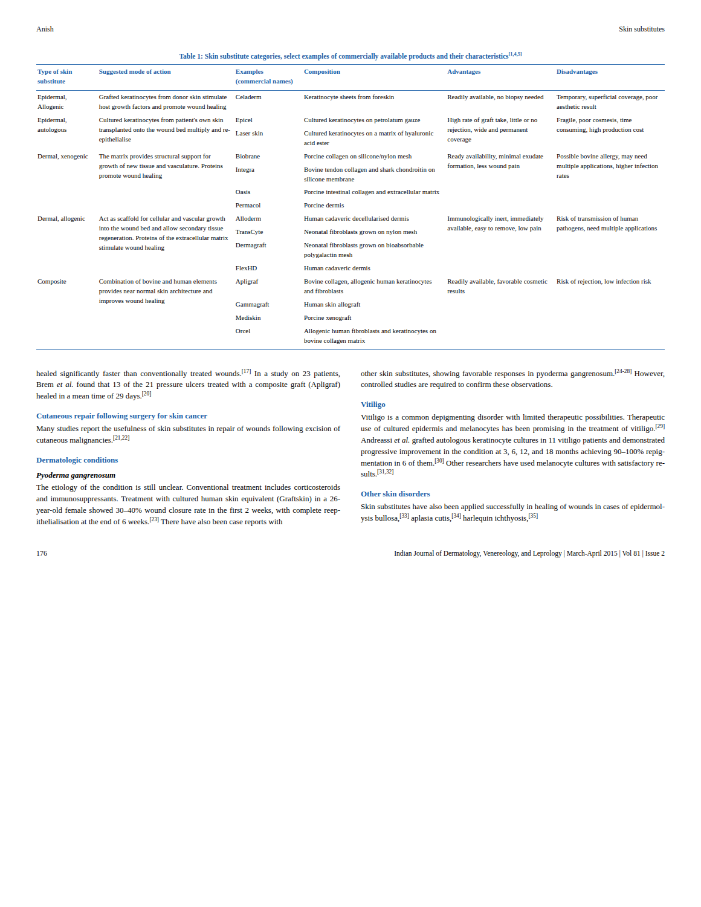Anish
Skin substitutes
Table 1: Skin substitute categories, select examples of commercially available products and their characteristics [1,4,5]
| Type of skin substitute | Suggested mode of action | Examples (commercial names) | Composition | Advantages | Disadvantages |
| --- | --- | --- | --- | --- | --- |
| Epidermal, Allogenic | Grafted keratinocytes from donor skin stimulate host growth factors and promote wound healing | Celaderm | Keratinocyte sheets from foreskin | Readily available, no biopsy needed | Temporary, superficial coverage, poor aesthetic result |
| Epidermal, autologous | Cultured keratinocytes from patient's own skin transplanted onto the wound bed multiply and re-epithelialise | Epicel | Cultured keratinocytes on petrolatum gauze | High rate of graft take, little or no rejection, wide and permanent coverage | Fragile, poor cosmesis, time consuming, high production cost |
| Laser skin | Cultured keratinocytes on a matrix of hyaluronic acid ester |
| Dermal, xenogenic | The matrix provides structural support for growth of new tissue and vasculature. Proteins promote wound healing | Biobrane | Porcine collagen on silicone/nylon mesh | Ready availability, minimal exudate formation, less wound pain | Possible bovine allergy, may need multiple applications, higher infection rates |
| Integra | Bovine tendon collagen and shark chondroitin on silicone membrane |
| Oasis | Porcine intestinal collagen and extracellular matrix |
| Permacol | Porcine dermis |
| Dermal, allogenic | Act as scaffold for cellular and vascular growth into the wound bed and allow secondary tissue regeneration. Proteins of the extracellular matrix stimulate wound healing | Alloderm | Human cadaveric decellularised dermis | Immunologically inert, immediately available, easy to remove, low pain | Risk of transmission of human pathogens, need multiple applications |
| TransCyte | Neonatal fibroblasts grown on nylon mesh |
| Dermagraft | Neonatal fibroblasts grown on bioabsorbable polygalactin mesh |
| FlexHD | Human cadaveric dermis |
| Composite | Combination of bovine and human elements provides near normal skin architecture and improves wound healing | Apligraf | Bovine collagen, allogenic human keratinocytes and fibroblasts | Readily available, favorable cosmetic results | Risk of rejection, low infection risk |
| Gammagraft | Human skin allograft |
| Mediskin | Porcine xenograft |
| Orcel | Allogenic human fibroblasts and keratinocytes on bovine collagen matrix |
healed significantly faster than conventionally treated wounds.[17] In a study on 23 patients, Brem et al. found that 13 of the 21 pressure ulcers treated with a composite graft (Apligraf) healed in a mean time of 29 days.[20]
Cutaneous repair following surgery for skin cancer
Many studies report the usefulness of skin substitutes in repair of wounds following excision of cutaneous malignancies.[21,22]
Dermatologic conditions
Pyoderma gangrenosum
The etiology of the condition is still unclear. Conventional treatment includes corticosteroids and immunosuppressants. Treatment with cultured human skin equivalent (Graftskin) in a 26-year-old female showed 30–40% wound closure rate in the first 2 weeks, with complete reepithelialisation at the end of 6 weeks.[23] There have also been case reports with
other skin substitutes, showing favorable responses in pyoderma gangrenosum.[24-28] However, controlled studies are required to confirm these observations.
Vitiligo
Vitiligo is a common depigmenting disorder with limited therapeutic possibilities. Therapeutic use of cultured epidermis and melanocytes has been promising in the treatment of vitiligo.[29] Andreassi et al. grafted autologous keratinocyte cultures in 11 vitiligo patients and demonstrated progressive improvement in the condition at 3, 6, 12, and 18 months achieving 90–100% repigmentation in 6 of them.[30] Other researchers have used melanocyte cultures with satisfactory results.[31,32]
Other skin disorders
Skin substitutes have also been applied successfully in healing of wounds in cases of epidermolysis bullosa,[33] aplasia cutis,[34] harlequin ichthyosis,[35]
176
Indian Journal of Dermatology, Venereology, and Leprology | March-April 2015 | Vol 81 | Issue 2